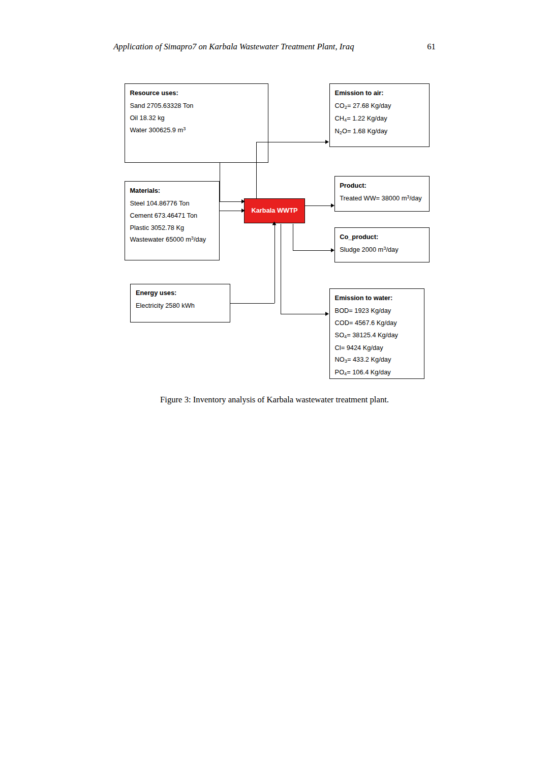Application of Simapro7 on Karbala Wastewater Treatment Plant, Iraq 61
Resource uses:
Sand 2705.63328 Ton
Oil 18.32 kg
Water 300625.9 m3
Materials:
Steel 104.86776 Ton
Cement 673.46471 Ton
Plastic 3052.78 Kg
Wastewater 65000 m3/day
Energy uses:
Electricity 2580 kWh
Emission to air:
CO2= 27.68 Kg/day
CH4= 1.22 Kg/day
N2O= 1.68 Kg/day
Product:
Treated WW= 38000 m3/day
Co_product:
Sludge 2000 m3/day
Emission to water:
BOD= 1923 Kg/day
COD= 4567.6 Kg/day
SO4= 38125.4 Kg/day
Cl= 9424 Kg/day
NO3= 433.2 Kg/day
PO4= 106.4 Kg/day
Karbala WWTP
Figure 3: Inventory analysis of Karbala wastewater treatment plant.